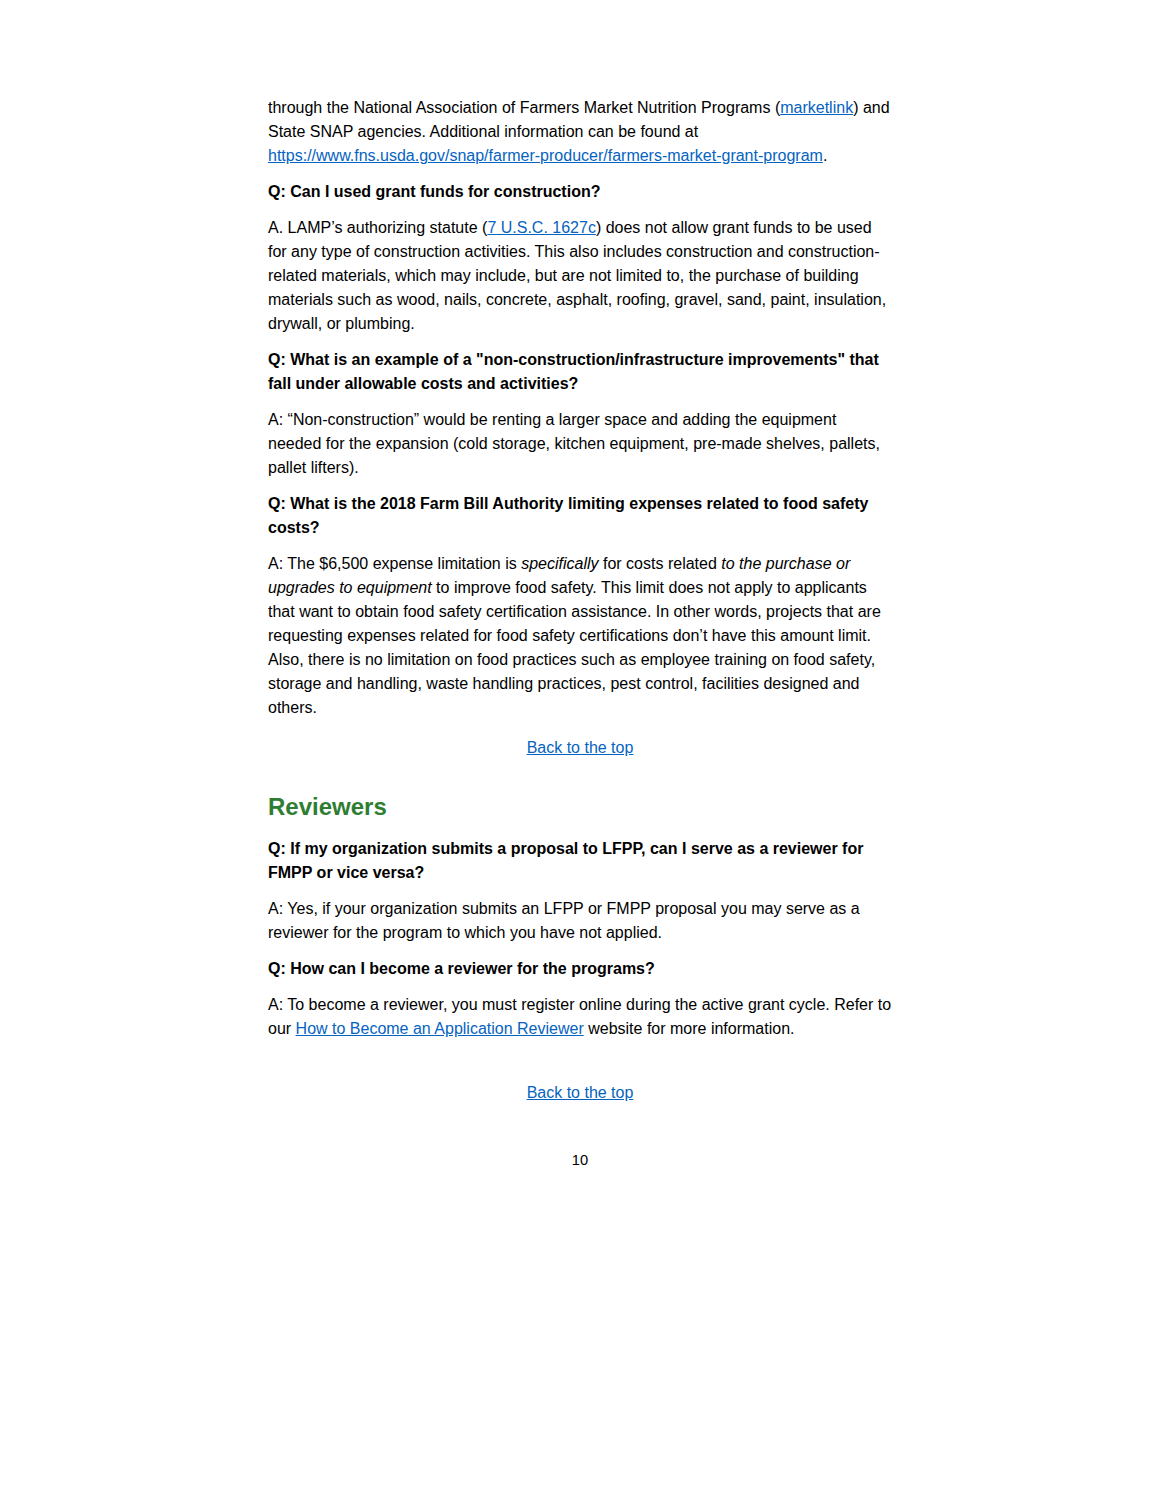through the National Association of Farmers Market Nutrition Programs (marketlink) and State SNAP agencies. Additional information can be found at https://www.fns.usda.gov/snap/farmer-producer/farmers-market-grant-program.
Q: Can I used grant funds for construction?
A. LAMP’s authorizing statute (7 U.S.C. 1627c) does not allow grant funds to be used for any type of construction activities. This also includes construction and construction-related materials, which may include, but are not limited to, the purchase of building materials such as wood, nails, concrete, asphalt, roofing, gravel, sand, paint, insulation, drywall, or plumbing.
Q: What is an example of a "non-construction/infrastructure improvements" that fall under allowable costs and activities?
A: “Non-construction” would be renting a larger space and adding the equipment needed for the expansion (cold storage, kitchen equipment, pre-made shelves, pallets, pallet lifters).
Q: What is the 2018 Farm Bill Authority limiting expenses related to food safety costs?
A: The $6,500 expense limitation is specifically for costs related to the purchase or upgrades to equipment to improve food safety. This limit does not apply to applicants that want to obtain food safety certification assistance. In other words, projects that are requesting expenses related for food safety certifications don’t have this amount limit. Also, there is no limitation on food practices such as employee training on food safety, storage and handling, waste handling practices, pest control, facilities designed and others.
Back to the top
Reviewers
Q: If my organization submits a proposal to LFPP, can I serve as a reviewer for FMPP or vice versa?
A: Yes, if your organization submits an LFPP or FMPP proposal you may serve as a reviewer for the program to which you have not applied.
Q: How can I become a reviewer for the programs?
A: To become a reviewer, you must register online during the active grant cycle. Refer to our How to Become an Application Reviewer website for more information.
Back to the top
10